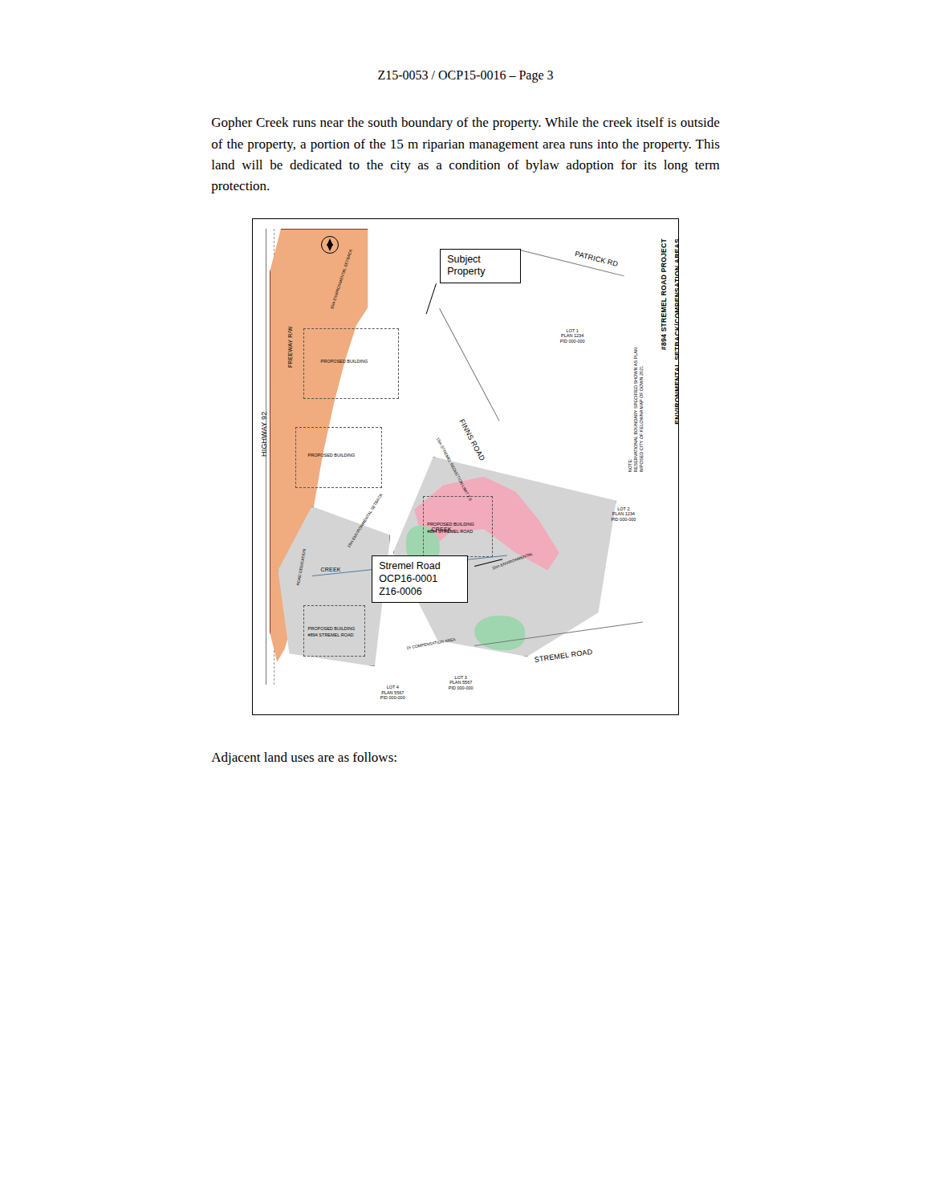Z15-0053 / OCP15-0016 – Page 3
Gopher Creek runs near the south boundary of the property. While the creek itself is outside of the property, a portion of the 15 m riparian management area runs into the property. This land will be dedicated to the city as a condition of bylaw adoption for its long term protection.
HIGHWAY 92
FREEWAY R/W
FINNS ROAD
PATRICK RD
STREMEL ROAD
CREEK
CREEK
ENVIRONMENTAL SETBACK/COMPENSATION AREAS
#894 STREMEL ROAD PROJECT
NOTE:
RESERVATIONAL BOUNDARY SPECIFIED SHOWN AS PLAN
IMPOSED CITY OF KELOWNA MAP OF DOWN 2021
LOT 1
PLAN 1234
PID 000-000
LOT 2
PLAN 1234
PID 000-000
LOT 3
PLAN 5567
PID 000-000
LOT 4
PLAN 5567
PID 000-000
PROPOSED BUILDING
PROPOSED BUILDING
PROPOSED BUILDING
#894 STREMEL ROAD
PROPOSED BUILDING
#894 STREMEL ROAD
15m ENVIRONMENTAL SETBACK
15m ENVIRONMENTAL SETBACK
15m STREMEL REDUCTION LIMIT 2.0
15m ENVIRONMENTAL
ROAD DEDICATION
15 COMPENSATION AREA
Subject
Property
Stremel Road
OCP16-0001
Z16-0006
Adjacent land uses are as follows: